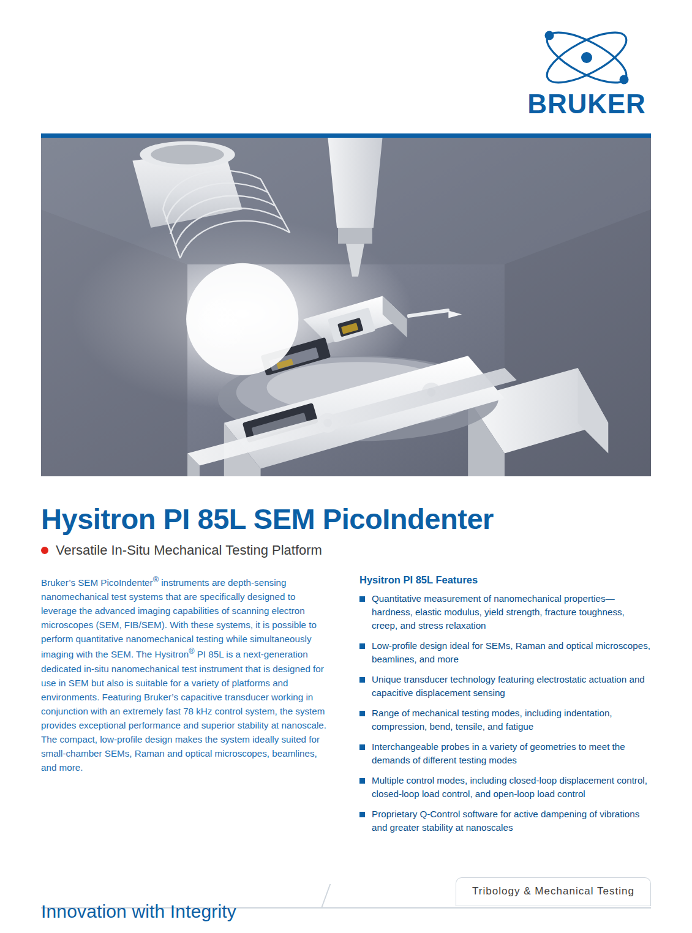BRUKER
Hysitron PI 85L SEM PicoIndenter
Versatile In-Situ Mechanical Testing Platform
Bruker’s SEM PicoIndenter® instruments are depth-sensing nanomechanical test systems that are specifically designed to leverage the advanced imaging capabilities of scanning electron microscopes (SEM, FIB/SEM). With these systems, it is possible to perform quantitative nanomechanical testing while simultaneously imaging with the SEM. The Hysitron® PI 85L is a next-generation dedicated in-situ nanomechanical test instrument that is designed for use in SEM but also is suitable for a variety of platforms and environments. Featuring Bruker’s capacitive transducer working in conjunction with an extremely fast 78 kHz control system, the system provides exceptional performance and superior stability at nanoscale. The compact, low-profile design makes the system ideally suited for small-chamber SEMs, Raman and optical microscopes, beamlines, and more.
Hysitron PI 85L Features
Quantitative measurement of nanomechanical properties—hardness, elastic modulus, yield strength, fracture toughness, creep, and stress relaxation
Low-profile design ideal for SEMs, Raman and optical microscopes, beamlines, and more
Unique transducer technology featuring electrostatic actuation and capacitive displacement sensing
Range of mechanical testing modes, including indentation, compression, bend, tensile, and fatigue
Interchangeable probes in a variety of geometries to meet the demands of different testing modes
Multiple control modes, including closed-loop displacement control, closed-loop load control, and open-loop load control
Proprietary Q-Control software for active dampening of vibrations and greater stability at nanoscales
Tribology & Mechanical Testing
Innovation with Integrity